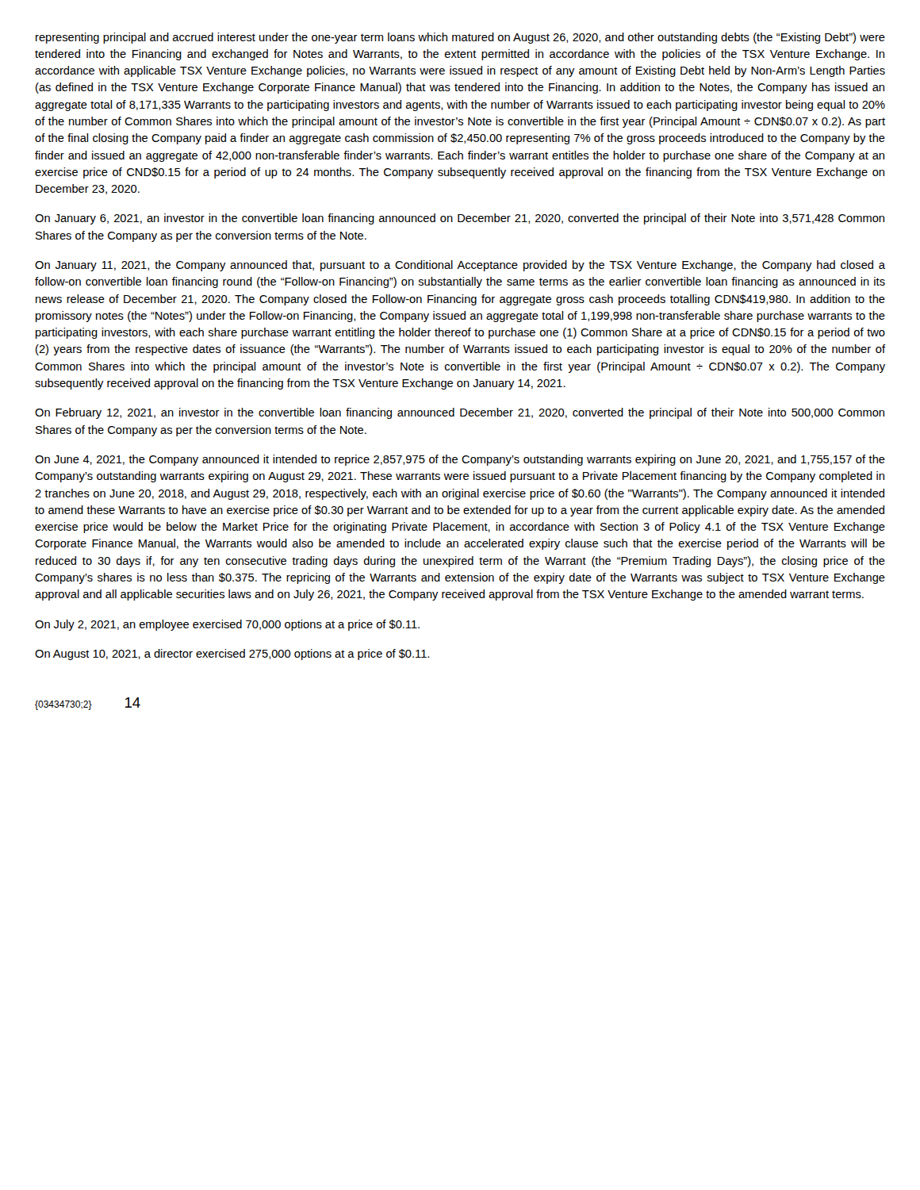representing principal and accrued interest under the one-year term loans which matured on August 26, 2020, and other outstanding debts (the “Existing Debt”) were tendered into the Financing and exchanged for Notes and Warrants, to the extent permitted in accordance with the policies of the TSX Venture Exchange. In accordance with applicable TSX Venture Exchange policies, no Warrants were issued in respect of any amount of Existing Debt held by Non-Arm’s Length Parties (as defined in the TSX Venture Exchange Corporate Finance Manual) that was tendered into the Financing. In addition to the Notes, the Company has issued an aggregate total of 8,171,335 Warrants to the participating investors and agents, with the number of Warrants issued to each participating investor being equal to 20% of the number of Common Shares into which the principal amount of the investor’s Note is convertible in the first year (Principal Amount ÷ CDN$0.07 x 0.2). As part of the final closing the Company paid a finder an aggregate cash commission of $2,450.00 representing 7% of the gross proceeds introduced to the Company by the finder and issued an aggregate of 42,000 non-transferable finder’s warrants. Each finder’s warrant entitles the holder to purchase one share of the Company at an exercise price of CND$0.15 for a period of up to 24 months. The Company subsequently received approval on the financing from the TSX Venture Exchange on December 23, 2020.
On January 6, 2021, an investor in the convertible loan financing announced on December 21, 2020, converted the principal of their Note into 3,571,428 Common Shares of the Company as per the conversion terms of the Note.
On January 11, 2021, the Company announced that, pursuant to a Conditional Acceptance provided by the TSX Venture Exchange, the Company had closed a follow-on convertible loan financing round (the “Follow-on Financing”) on substantially the same terms as the earlier convertible loan financing as announced in its news release of December 21, 2020. The Company closed the Follow-on Financing for aggregate gross cash proceeds totalling CDN$419,980. In addition to the promissory notes (the “Notes”) under the Follow-on Financing, the Company issued an aggregate total of 1,199,998 non-transferable share purchase warrants to the participating investors, with each share purchase warrant entitling the holder thereof to purchase one (1) Common Share at a price of CDN$0.15 for a period of two (2) years from the respective dates of issuance (the “Warrants”). The number of Warrants issued to each participating investor is equal to 20% of the number of Common Shares into which the principal amount of the investor’s Note is convertible in the first year (Principal Amount ÷ CDN$0.07 x 0.2). The Company subsequently received approval on the financing from the TSX Venture Exchange on January 14, 2021.
On February 12, 2021, an investor in the convertible loan financing announced December 21, 2020, converted the principal of their Note into 500,000 Common Shares of the Company as per the conversion terms of the Note.
On June 4, 2021, the Company announced it intended to reprice 2,857,975 of the Company’s outstanding warrants expiring on June 20, 2021, and 1,755,157 of the Company’s outstanding warrants expiring on August 29, 2021. These warrants were issued pursuant to a Private Placement financing by the Company completed in 2 tranches on June 20, 2018, and August 29, 2018, respectively, each with an original exercise price of $0.60 (the "Warrants"). The Company announced it intended to amend these Warrants to have an exercise price of $0.30 per Warrant and to be extended for up to a year from the current applicable expiry date. As the amended exercise price would be below the Market Price for the originating Private Placement, in accordance with Section 3 of Policy 4.1 of the TSX Venture Exchange Corporate Finance Manual, the Warrants would also be amended to include an accelerated expiry clause such that the exercise period of the Warrants will be reduced to 30 days if, for any ten consecutive trading days during the unexpired term of the Warrant (the “Premium Trading Days”), the closing price of the Company’s shares is no less than $0.375. The repricing of the Warrants and extension of the expiry date of the Warrants was subject to TSX Venture Exchange approval and all applicable securities laws and on July 26, 2021, the Company received approval from the TSX Venture Exchange to the amended warrant terms.
On July 2, 2021, an employee exercised 70,000 options at a price of $0.11.
On August 10, 2021, a director exercised 275,000 options at a price of $0.11.
{03434730;2} 14